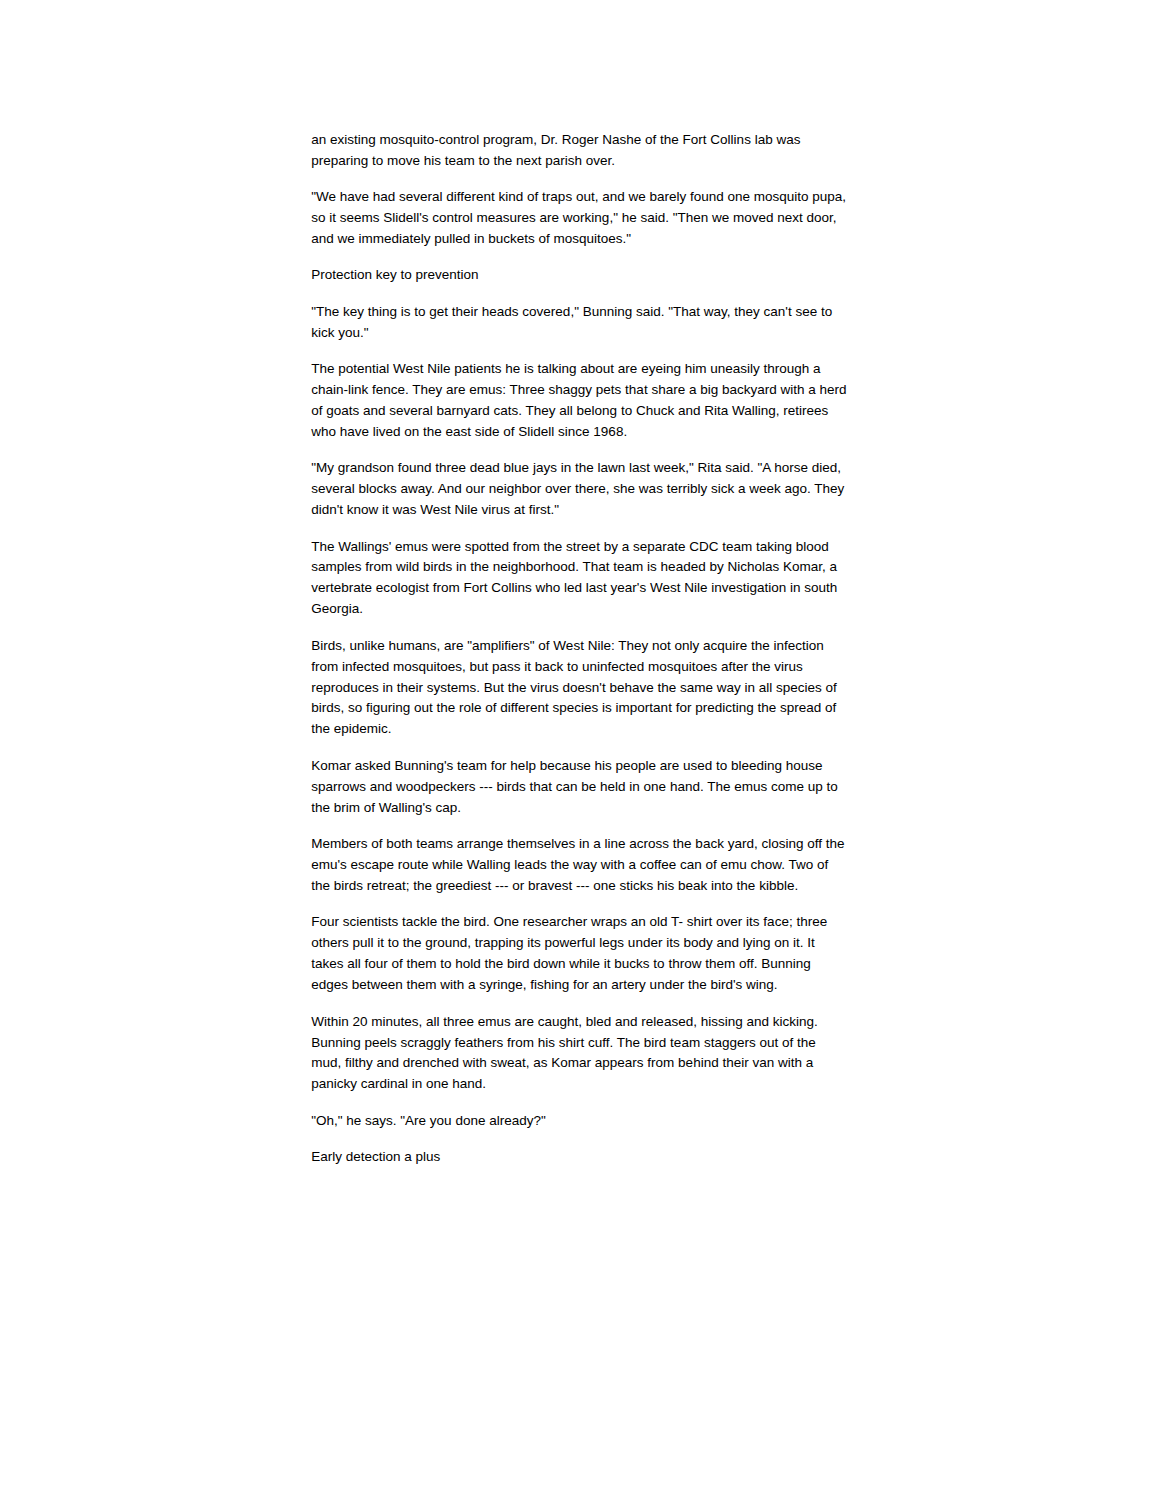an existing mosquito-control program, Dr. Roger Nashe of the Fort Collins lab was preparing to move his team to the next parish over.
"We have had several different kind of traps out, and we barely found one mosquito pupa, so it seems Slidell's control measures are working," he said. "Then we moved next door, and we immediately pulled in buckets of mosquitoes."
Protection key to prevention
"The key thing is to get their heads covered," Bunning said. "That way, they can't see to kick you."
The potential West Nile patients he is talking about are eyeing him uneasily through a chain-link fence. They are emus: Three shaggy pets that share a big backyard with a herd of goats and several barnyard cats. They all belong to Chuck and Rita Walling, retirees who have lived on the east side of Slidell since 1968.
"My grandson found three dead blue jays in the lawn last week," Rita said. "A horse died, several blocks away. And our neighbor over there, she was terribly sick a week ago. They didn't know it was West Nile virus at first."
The Wallings' emus were spotted from the street by a separate CDC team taking blood samples from wild birds in the neighborhood. That team is headed by Nicholas Komar, a vertebrate ecologist from Fort Collins who led last year's West Nile investigation in south Georgia.
Birds, unlike humans, are "amplifiers" of West Nile: They not only acquire the infection from infected mosquitoes, but pass it back to uninfected mosquitoes after the virus reproduces in their systems. But the virus doesn't behave the same way in all species of birds, so figuring out the role of different species is important for predicting the spread of the epidemic.
Komar asked Bunning's team for help because his people are used to bleeding house sparrows and woodpeckers --- birds that can be held in one hand. The emus come up to the brim of Walling's cap.
Members of both teams arrange themselves in a line across the back yard, closing off the emu's escape route while Walling leads the way with a coffee can of emu chow. Two of the birds retreat; the greediest --- or bravest --- one sticks his beak into the kibble.
Four scientists tackle the bird. One researcher wraps an old T- shirt over its face; three others pull it to the ground, trapping its powerful legs under its body and lying on it. It takes all four of them to hold the bird down while it bucks to throw them off. Bunning edges between them with a syringe, fishing for an artery under the bird's wing.
Within 20 minutes, all three emus are caught, bled and released, hissing and kicking. Bunning peels scraggly feathers from his shirt cuff. The bird team staggers out of the mud, filthy and drenched with sweat, as Komar appears from behind their van with a panicky cardinal in one hand.
"Oh," he says. "Are you done already?"
Early detection a plus